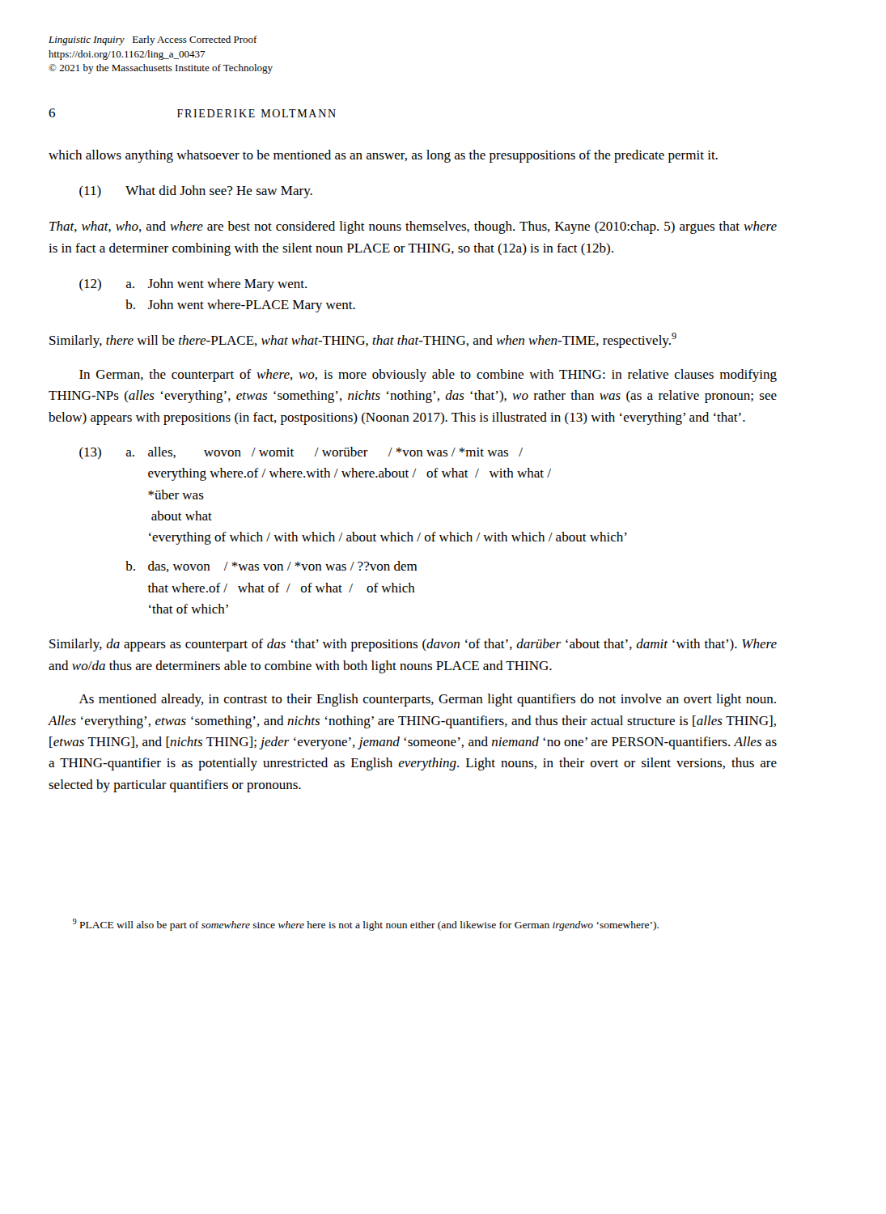Linguistic Inquiry Early Access Corrected Proof
https://doi.org/10.1162/ling_a_00437
© 2021 by the Massachusetts Institute of Technology
6 FRIEDERIKE MOLTMANN
which allows anything whatsoever to be mentioned as an answer, as long as the presuppositions of the predicate permit it.
(11) What did John see? He saw Mary.
That, what, who, and where are best not considered light nouns themselves, though. Thus, Kayne (2010:chap. 5) argues that where is in fact a determiner combining with the silent noun PLACE or THING, so that (12a) is in fact (12b).
(12) a. John went where Mary went.
b. John went where-PLACE Mary went.
Similarly, there will be there-PLACE, what what-THING, that that-THING, and when when-TIME, respectively.9
In German, the counterpart of where, wo, is more obviously able to combine with THING: in relative clauses modifying THING-NPs (alles ‘everything’, etwas ‘something’, nichts ‘nothing’, das ‘that’), wo rather than was (as a relative pronoun; see below) appears with prepositions (in fact, postpositions) (Noonan 2017). This is illustrated in (13) with ‘everything’ and ‘that’.
(13) a. alles, wovon / womit / worüber / *von was / *mit was / everything where.of / where.with / where.about / of what / with what / *über was about what ‘everything of which / with which / about which / of which / with which / about which’
b. das, wovon / *was von / *von was / ??von dem that where.of / what of / of what / of which ‘that of which’
Similarly, da appears as counterpart of das ‘that’ with prepositions (davon ‘of that’, darüber ‘about that’, damit ‘with that’). Where and wo/da thus are determiners able to combine with both light nouns PLACE and THING.
As mentioned already, in contrast to their English counterparts, German light quantifiers do not involve an overt light noun. Alles ‘everything’, etwas ‘something’, and nichts ‘nothing’ are THING-quantifiers, and thus their actual structure is [alles THING], [etwas THING], and [nichts THING]; jeder ‘everyone’, jemand ‘someone’, and niemand ‘no one’ are PERSON-quantifiers. Alles as a THING-quantifier is as potentially unrestricted as English everything. Light nouns, in their overt or silent versions, thus are selected by particular quantifiers or pronouns.
9 PLACE will also be part of somewhere since where here is not a light noun either (and likewise for German irgendwo ‘somewhere’).